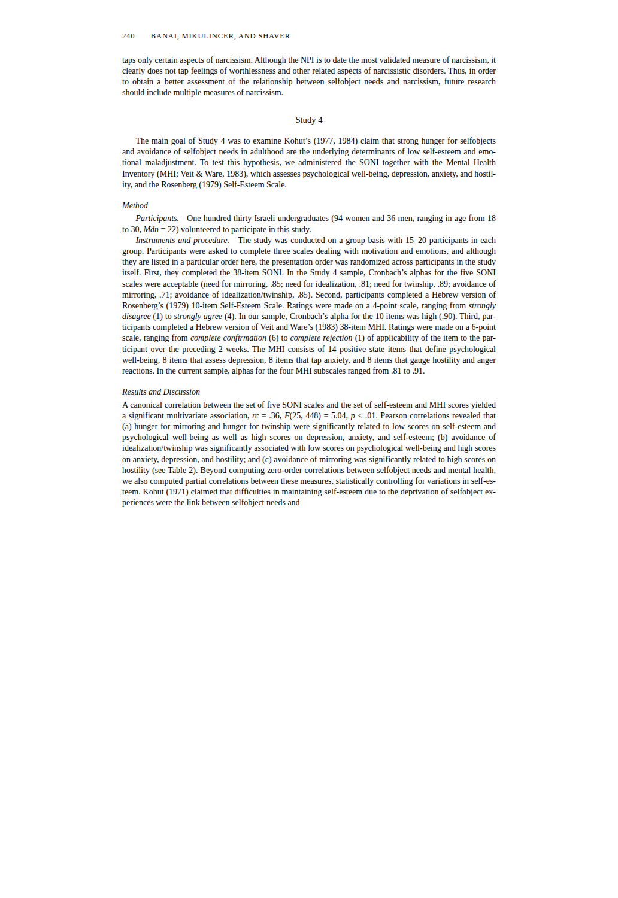240 BANAI, MIKULINCER, AND SHAVER
taps only certain aspects of narcissism. Although the NPI is to date the most validated measure of narcissism, it clearly does not tap feelings of worthlessness and other related aspects of narcissistic disorders. Thus, in order to obtain a better assessment of the relationship between selfobject needs and narcissism, future research should include multiple measures of narcissism.
Study 4
The main goal of Study 4 was to examine Kohut’s (1977, 1984) claim that strong hunger for selfobjects and avoidance of selfobject needs in adulthood are the underlying determinants of low self-esteem and emotional maladjustment. To test this hypothesis, we administered the SONI together with the Mental Health Inventory (MHI; Veit & Ware, 1983), which assesses psychological well-being, depression, anxiety, and hostility, and the Rosenberg (1979) Self-Esteem Scale.
Method
Participants. One hundred thirty Israeli undergraduates (94 women and 36 men, ranging in age from 18 to 30, Mdn = 22) volunteered to participate in this study.
Instruments and procedure. The study was conducted on a group basis with 15–20 participants in each group. Participants were asked to complete three scales dealing with motivation and emotions, and although they are listed in a particular order here, the presentation order was randomized across participants in the study itself. First, they completed the 38-item SONI. In the Study 4 sample, Cronbach’s alphas for the five SONI scales were acceptable (need for mirroring, .85; need for idealization, .81; need for twinship, .89; avoidance of mirroring, .71; avoidance of idealization/twinship, .85). Second, participants completed a Hebrew version of Rosenberg’s (1979) 10-item Self-Esteem Scale. Ratings were made on a 4-point scale, ranging from strongly disagree (1) to strongly agree (4). In our sample, Cronbach’s alpha for the 10 items was high (.90). Third, participants completed a Hebrew version of Veit and Ware’s (1983) 38-item MHI. Ratings were made on a 6-point scale, ranging from complete confirmation (6) to complete rejection (1) of applicability of the item to the participant over the preceding 2 weeks. The MHI consists of 14 positive state items that define psychological well-being, 8 items that assess depression, 8 items that tap anxiety, and 8 items that gauge hostility and anger reactions. In the current sample, alphas for the four MHI subscales ranged from .81 to .91.
Results and Discussion
A canonical correlation between the set of five SONI scales and the set of self-esteem and MHI scores yielded a significant multivariate association, rc = .36, F(25, 448) = 5.04, p < .01. Pearson correlations revealed that (a) hunger for mirroring and hunger for twinship were significantly related to low scores on self-esteem and psychological well-being as well as high scores on depression, anxiety, and self-esteem; (b) avoidance of idealization/twinship was significantly associated with low scores on psychological well-being and high scores on anxiety, depression, and hostility; and (c) avoidance of mirroring was significantly related to high scores on hostility (see Table 2). Beyond computing zero-order correlations between selfobject needs and mental health, we also computed partial correlations between these measures, statistically controlling for variations in self-esteem. Kohut (1971) claimed that difficulties in maintaining self-esteem due to the deprivation of selfobject experiences were the link between selfobject needs and